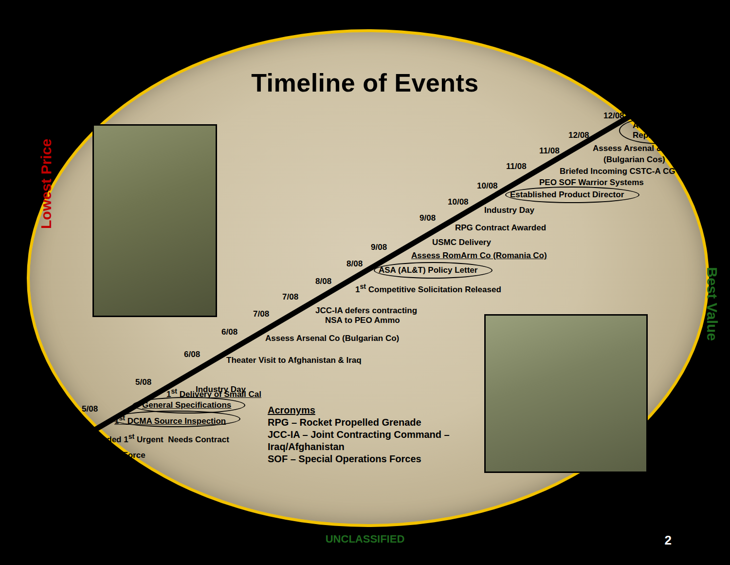Timeline of Events
Lowest Price
Best Value
4/08
Established Task Force
4/08
Awarded 1st Urgent Needs Contract
5/08
1st DCMA Source Inspection
5/08
1st Delivery of Small Cal
General Specifications
6/08
Industry Day
Theater Visit to Afghanistan & Iraq
6/08
Assess Arsenal Co (Bulgarian Co)
7/08
JCC-IA defers contracting
NSA to PEO Ammo
7/08
1st Competitive Solicitation Released
8/08
ASA (AL&T) Policy Letter
8/08
Assess RomArm Co (Romania Co)
9/08
USMC Delivery
9/08
RPG Contract Awarded
10/08
Industry Day
10/08
Established Product Director
11/08
PEO SOF Warrior Systems
11/08
Briefed Incoming CSTC-A CG
12/08
Assess Arsenal & VMZ
(Bulgarian Cos)
12/08
Award AEY
Reprocurement
Acronyms
RPG – Rocket Propelled Grenade
JCC-IA – Joint Contracting Command –
Iraq/Afghanistan
SOF – Special Operations Forces
UNCLASSIFIED
2